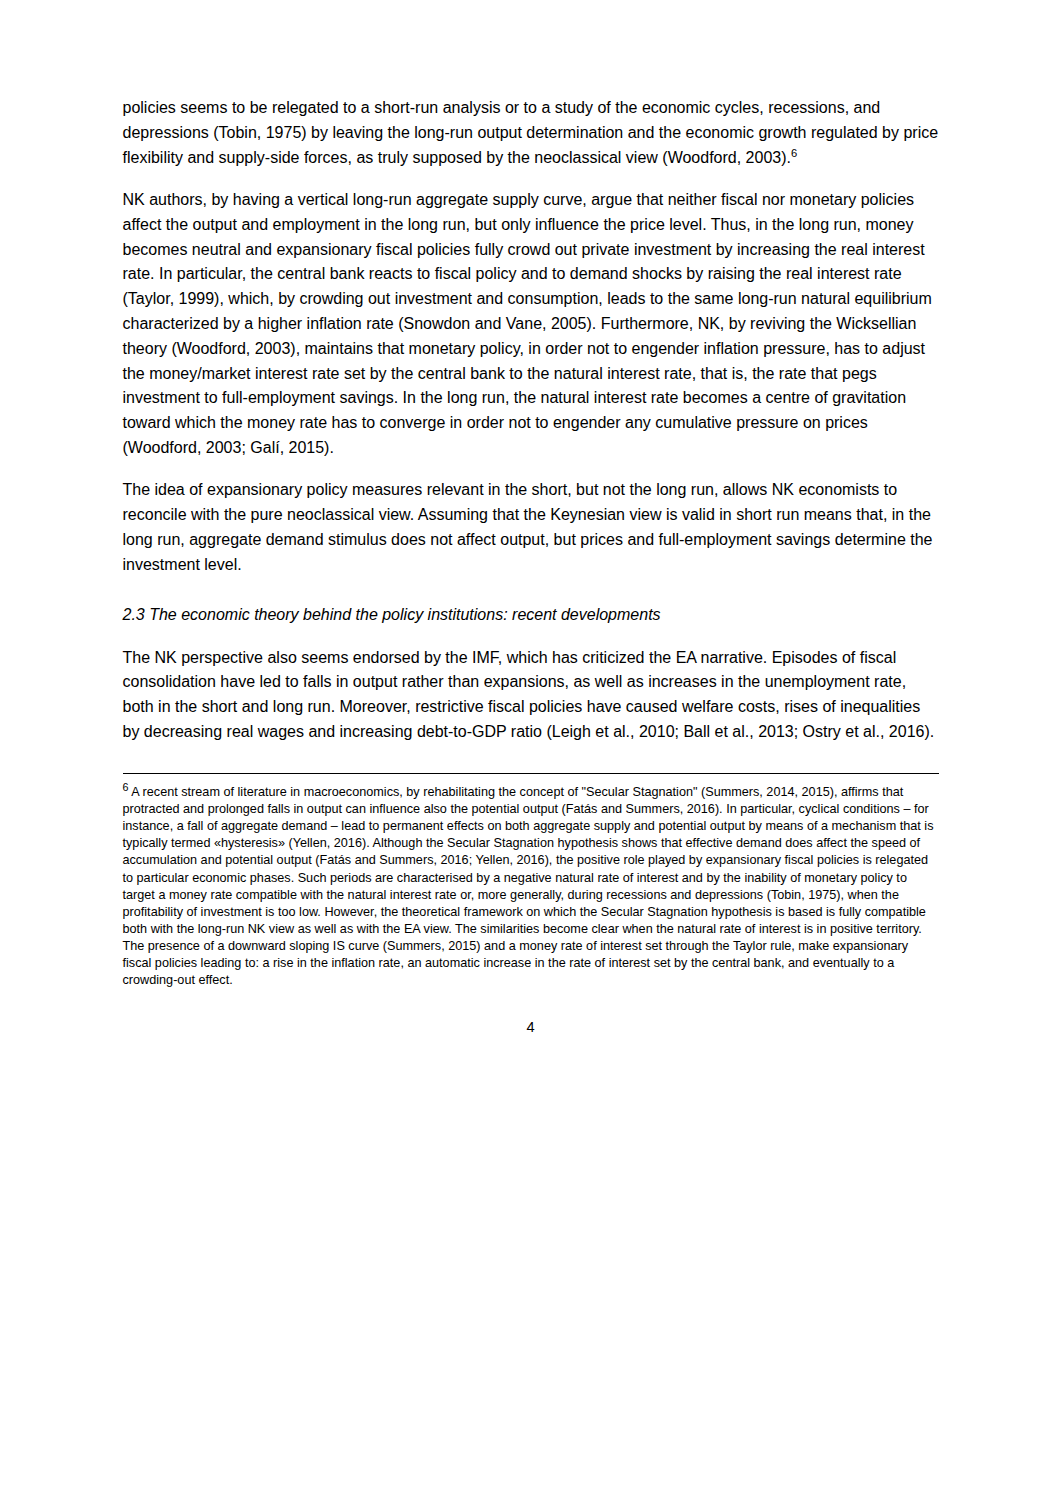policies seems to be relegated to a short-run analysis or to a study of the economic cycles, recessions, and depressions (Tobin, 1975) by leaving the long-run output determination and the economic growth regulated by price flexibility and supply-side forces, as truly supposed by the neoclassical view (Woodford, 2003).6
NK authors, by having a vertical long-run aggregate supply curve, argue that neither fiscal nor monetary policies affect the output and employment in the long run, but only influence the price level. Thus, in the long run, money becomes neutral and expansionary fiscal policies fully crowd out private investment by increasing the real interest rate. In particular, the central bank reacts to fiscal policy and to demand shocks by raising the real interest rate (Taylor, 1999), which, by crowding out investment and consumption, leads to the same long-run natural equilibrium characterized by a higher inflation rate (Snowdon and Vane, 2005). Furthermore, NK, by reviving the Wicksellian theory (Woodford, 2003), maintains that monetary policy, in order not to engender inflation pressure, has to adjust the money/market interest rate set by the central bank to the natural interest rate, that is, the rate that pegs investment to full-employment savings. In the long run, the natural interest rate becomes a centre of gravitation toward which the money rate has to converge in order not to engender any cumulative pressure on prices (Woodford, 2003; Galí, 2015).
The idea of expansionary policy measures relevant in the short, but not the long run, allows NK economists to reconcile with the pure neoclassical view. Assuming that the Keynesian view is valid in short run means that, in the long run, aggregate demand stimulus does not affect output, but prices and full-employment savings determine the investment level.
2.3 The economic theory behind the policy institutions: recent developments
The NK perspective also seems endorsed by the IMF, which has criticized the EA narrative. Episodes of fiscal consolidation have led to falls in output rather than expansions, as well as increases in the unemployment rate, both in the short and long run. Moreover, restrictive fiscal policies have caused welfare costs, rises of inequalities by decreasing real wages and increasing debt-to-GDP ratio (Leigh et al., 2010; Ball et al., 2013; Ostry et al., 2016).
6 A recent stream of literature in macroeconomics, by rehabilitating the concept of "Secular Stagnation" (Summers, 2014, 2015), affirms that protracted and prolonged falls in output can influence also the potential output (Fatás and Summers, 2016). In particular, cyclical conditions – for instance, a fall of aggregate demand – lead to permanent effects on both aggregate supply and potential output by means of a mechanism that is typically termed «hysteresis» (Yellen, 2016). Although the Secular Stagnation hypothesis shows that effective demand does affect the speed of accumulation and potential output (Fatás and Summers, 2016; Yellen, 2016), the positive role played by expansionary fiscal policies is relegated to particular economic phases. Such periods are characterised by a negative natural rate of interest and by the inability of monetary policy to target a money rate compatible with the natural interest rate or, more generally, during recessions and depressions (Tobin, 1975), when the profitability of investment is too low. However, the theoretical framework on which the Secular Stagnation hypothesis is based is fully compatible both with the long-run NK view as well as with the EA view. The similarities become clear when the natural rate of interest is in positive territory. The presence of a downward sloping IS curve (Summers, 2015) and a money rate of interest set through the Taylor rule, make expansionary fiscal policies leading to: a rise in the inflation rate, an automatic increase in the rate of interest set by the central bank, and eventually to a crowding-out effect.
4